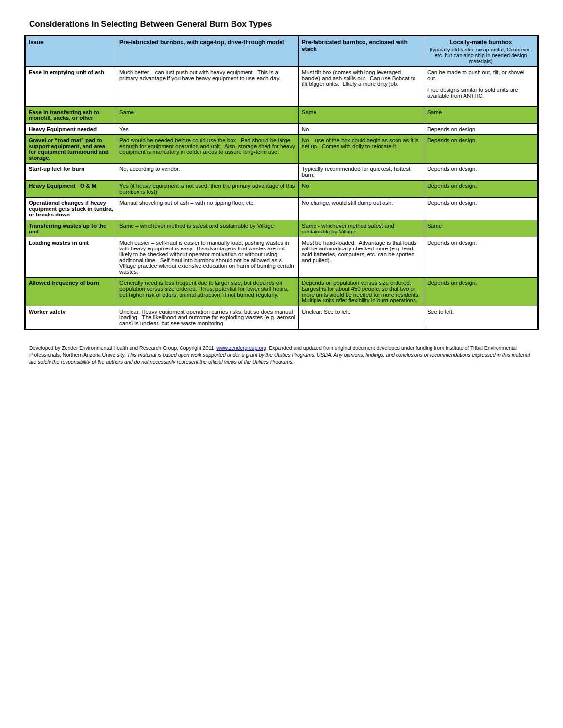Considerations In Selecting Between General Burn Box Types
| Issue | Pre-fabricated burnbox, with cage-top, drive-through model | Pre-fabricated burnbox, enclosed with stack | Locally-made burnbox (typically old tanks, scrap metal, Connexes, etc. but can also ship in needed design materials) |
| --- | --- | --- | --- |
| Ease in emptying unit of ash | Much better – can just push out with heavy equipment. This is a primary advantage if you have heavy equipment to use each day. | Must tilt box (comes with long leveraged handle) and ash spills out. Can use Bobcat to tilt bigger units. Likely a more dirty job. | Can be made to push out, tilt, or shovel out. Free designs similar to sold units are available from ANTHC. |
| Ease in transferring ash to monofill, sacks, or other | Same | Same | Same |
| Heavy Equipment needed | Yes | No | Depends on design. |
| Gravel or “road mat” pad to support equipment, and area for equipment turnaround and storage. | Pad would be needed before could use the box. Pad should be large enough for equipment operation and unit. Also, storage shed for heavy equipment is mandatory in colder areas to assure long-term use. | No – use of the box could begin as soon as it is set up. Comes with dolly to relocate it. | Depends on design. |
| Start-up fuel for burn | No, according to vendor. | Typically recommended for quickest, hottest burn. | Depends on design. |
| Heavy Equipment O & M | Yes (if heavy equipment is not used, then the primary advantage of this burnbox is lost) | No | Depends on design. |
| Operational changes if heavy equipment gets stuck in tundra, or breaks down | Manual shoveling out of ash – with no tipping floor, etc. | No change, would still dump out ash. | Depends on design. |
| Transferring wastes up to the unit | Same – whichever method is safest and sustainable by Village | Same - whichever method safest and sustainable by Village | Same |
| Loading wastes in unit | Much easier – self-haul is easier to manually load, pushing wastes in with heavy equipment is easy. Disadvantage is that wastes are not likely to be checked without operator motivation or without using additional time. Self-haul into burnbox should not be allowed as a Village practice without extensive education on harm of burning certain wastes. | Must be hand-loaded. Advantage is that loads will be automatically checked more (e.g. lead-acid batteries, computers, etc. can be spotted and pulled). | Depends on design. |
| Allowed frequency of burn | Generally need is less frequent due to larger size, but depends on population versus size ordered. Thus, potential for lower staff hours, but higher risk of odors, animal attraction, if not burned regularly. | Depends on population versus size ordered. Largest is for about 450 people, so that two or more units would be needed for more residents. Multiple units offer flexibility in burn operations. | Depends on design. |
| Worker safety | Unclear. Heavy equipment operation carries risks, but so does manual loading. The likelihood and outcome for exploding wastes (e.g. aerosol cans) is unclear, but see waste monitoring. | Unclear. See to left. | See to left. |
Developed by Zender Environmental Health and Research Group, Copyright 2011 www.zendergroup.org Expanded and updated from original document developed under funding from Institute of Tribal Environmental Professionals, Northern Arizona University. This material is based upon work supported under a grant by the Utilities Programs, USDA. Any opinions, findings, and conclusions or recommendations expressed in this material are solely the responsibility of the authors and do not necessarily represent the official views of the Utilities Programs.